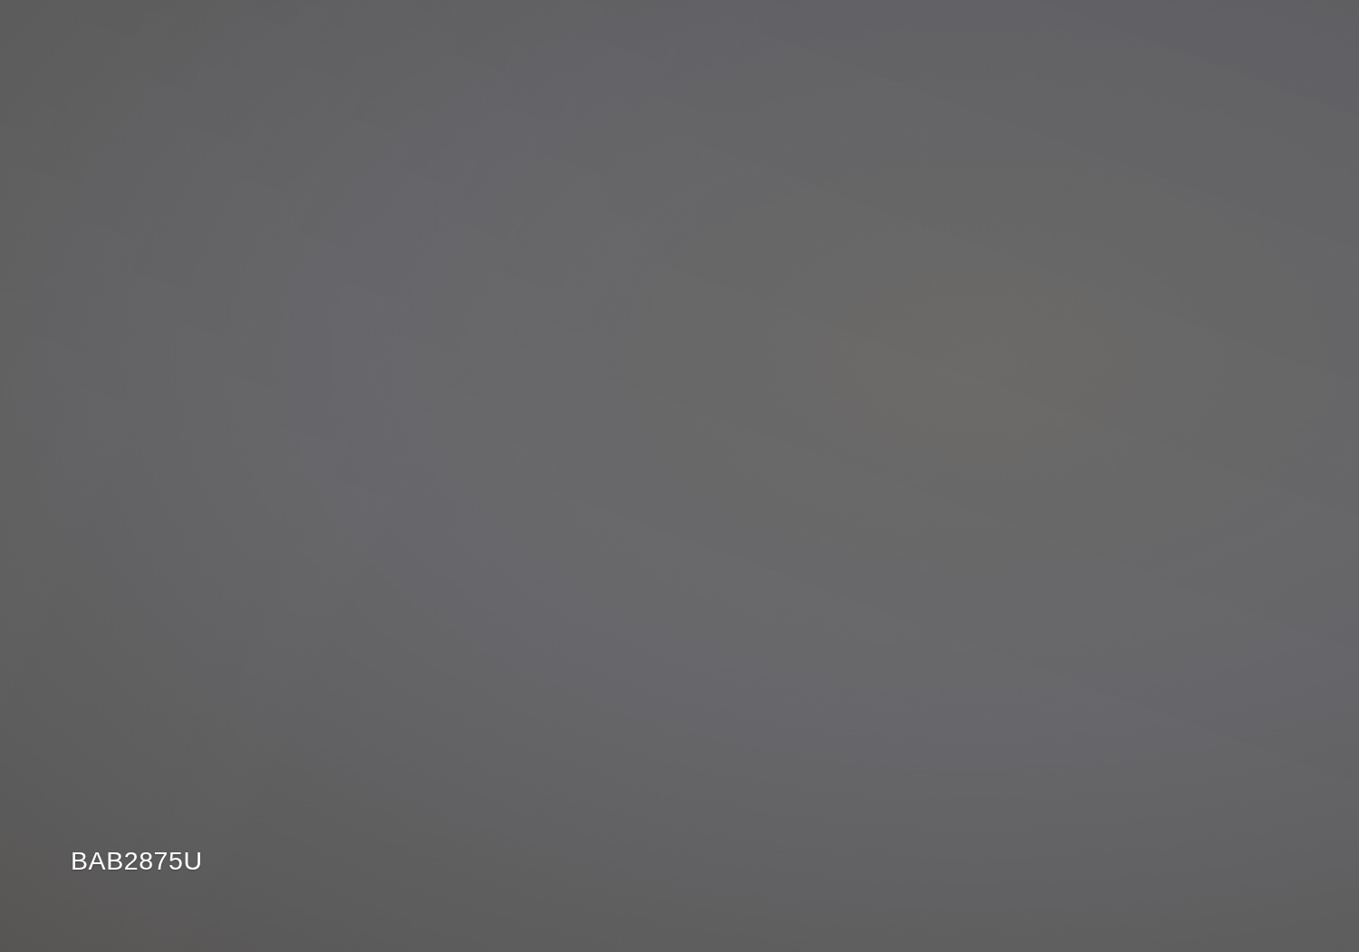BAB2875U